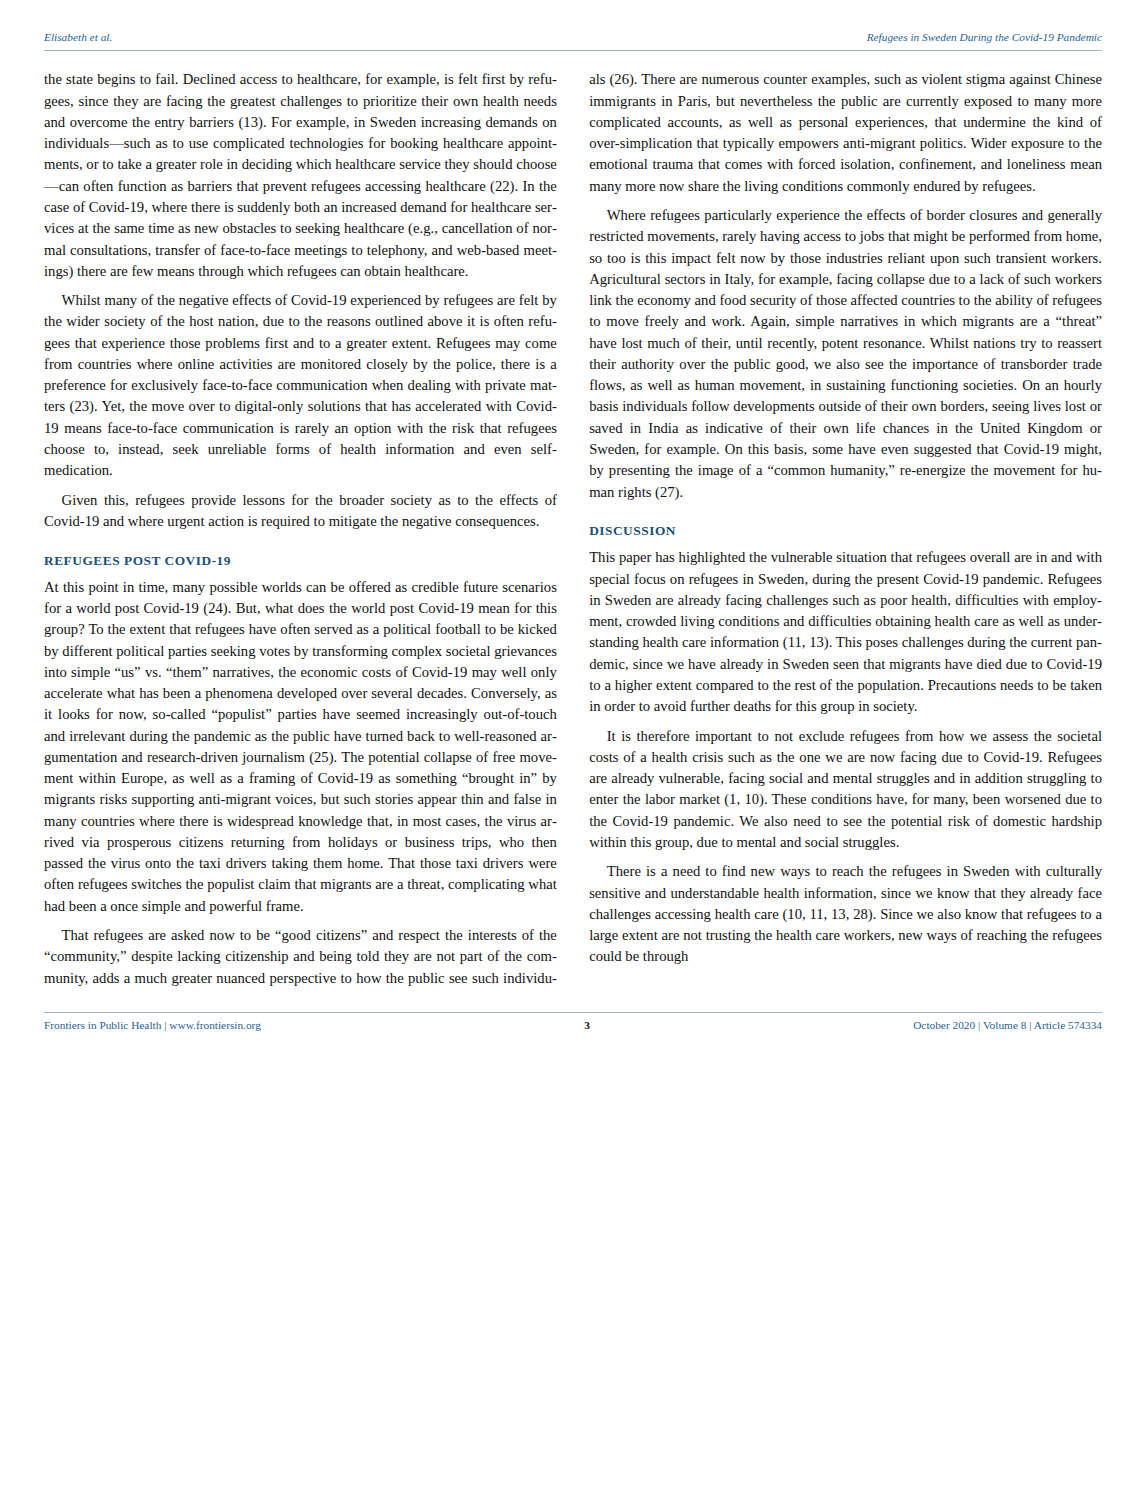Elisabeth et al.
Refugees in Sweden During the Covid-19 Pandemic
the state begins to fail. Declined access to healthcare, for example, is felt first by refugees, since they are facing the greatest challenges to prioritize their own health needs and overcome the entry barriers (13). For example, in Sweden increasing demands on individuals—such as to use complicated technologies for booking healthcare appointments, or to take a greater role in deciding which healthcare service they should choose—can often function as barriers that prevent refugees accessing healthcare (22). In the case of Covid-19, where there is suddenly both an increased demand for healthcare services at the same time as new obstacles to seeking healthcare (e.g., cancellation of normal consultations, transfer of face-to-face meetings to telephony, and web-based meetings) there are few means through which refugees can obtain healthcare.
Whilst many of the negative effects of Covid-19 experienced by refugees are felt by the wider society of the host nation, due to the reasons outlined above it is often refugees that experience those problems first and to a greater extent. Refugees may come from countries where online activities are monitored closely by the police, there is a preference for exclusively face-to-face communication when dealing with private matters (23). Yet, the move over to digital-only solutions that has accelerated with Covid-19 means face-to-face communication is rarely an option with the risk that refugees choose to, instead, seek unreliable forms of health information and even self-medication.
Given this, refugees provide lessons for the broader society as to the effects of Covid-19 and where urgent action is required to mitigate the negative consequences.
Refugees Post Covid-19
At this point in time, many possible worlds can be offered as credible future scenarios for a world post Covid-19 (24). But, what does the world post Covid-19 mean for this group? To the extent that refugees have often served as a political football to be kicked by different political parties seeking votes by transforming complex societal grievances into simple “us” vs. “them” narratives, the economic costs of Covid-19 may well only accelerate what has been a phenomena developed over several decades. Conversely, as it looks for now, so-called “populist” parties have seemed increasingly out-of-touch and irrelevant during the pandemic as the public have turned back to well-reasoned argumentation and research-driven journalism (25). The potential collapse of free movement within Europe, as well as a framing of Covid-19 as something “brought in” by migrants risks supporting anti-migrant voices, but such stories appear thin and false in many countries where there is widespread knowledge that, in most cases, the virus arrived via prosperous citizens returning from holidays or business trips, who then passed the virus onto the taxi drivers taking them home. That those taxi drivers were often refugees switches the populist claim that migrants are a threat, complicating what had been a once simple and powerful frame.
That refugees are asked now to be “good citizens” and respect the interests of the “community,” despite lacking citizenship and being told they are not part of the community, adds a much greater nuanced perspective to how the public see such individuals (26). There are numerous counter examples, such as violent stigma against Chinese immigrants in Paris, but nevertheless the public are currently exposed to many more complicated accounts, as well as personal experiences, that undermine the kind of over-simplication that typically empowers anti-migrant politics. Wider exposure to the emotional trauma that comes with forced isolation, confinement, and loneliness mean many more now share the living conditions commonly endured by refugees.
Where refugees particularly experience the effects of border closures and generally restricted movements, rarely having access to jobs that might be performed from home, so too is this impact felt now by those industries reliant upon such transient workers. Agricultural sectors in Italy, for example, facing collapse due to a lack of such workers link the economy and food security of those affected countries to the ability of refugees to move freely and work. Again, simple narratives in which migrants are a “threat” have lost much of their, until recently, potent resonance. Whilst nations try to reassert their authority over the public good, we also see the importance of transborder trade flows, as well as human movement, in sustaining functioning societies. On an hourly basis individuals follow developments outside of their own borders, seeing lives lost or saved in India as indicative of their own life chances in the United Kingdom or Sweden, for example. On this basis, some have even suggested that Covid-19 might, by presenting the image of a “common humanity,” re-energize the movement for human rights (27).
Discussion
This paper has highlighted the vulnerable situation that refugees overall are in and with special focus on refugees in Sweden, during the present Covid-19 pandemic. Refugees in Sweden are already facing challenges such as poor health, difficulties with employment, crowded living conditions and difficulties obtaining health care as well as understanding health care information (11, 13). This poses challenges during the current pandemic, since we have already in Sweden seen that migrants have died due to Covid-19 to a higher extent compared to the rest of the population. Precautions needs to be taken in order to avoid further deaths for this group in society.
It is therefore important to not exclude refugees from how we assess the societal costs of a health crisis such as the one we are now facing due to Covid-19. Refugees are already vulnerable, facing social and mental struggles and in addition struggling to enter the labor market (1, 10). These conditions have, for many, been worsened due to the Covid-19 pandemic. We also need to see the potential risk of domestic hardship within this group, due to mental and social struggles.
There is a need to find new ways to reach the refugees in Sweden with culturally sensitive and understandable health information, since we know that they already face challenges accessing health care (10, 11, 13, 28). Since we also know that refugees to a large extent are not trusting the health care workers, new ways of reaching the refugees could be through
Frontiers in Public Health | www.frontiersin.org
3
October 2020 | Volume 8 | Article 574334